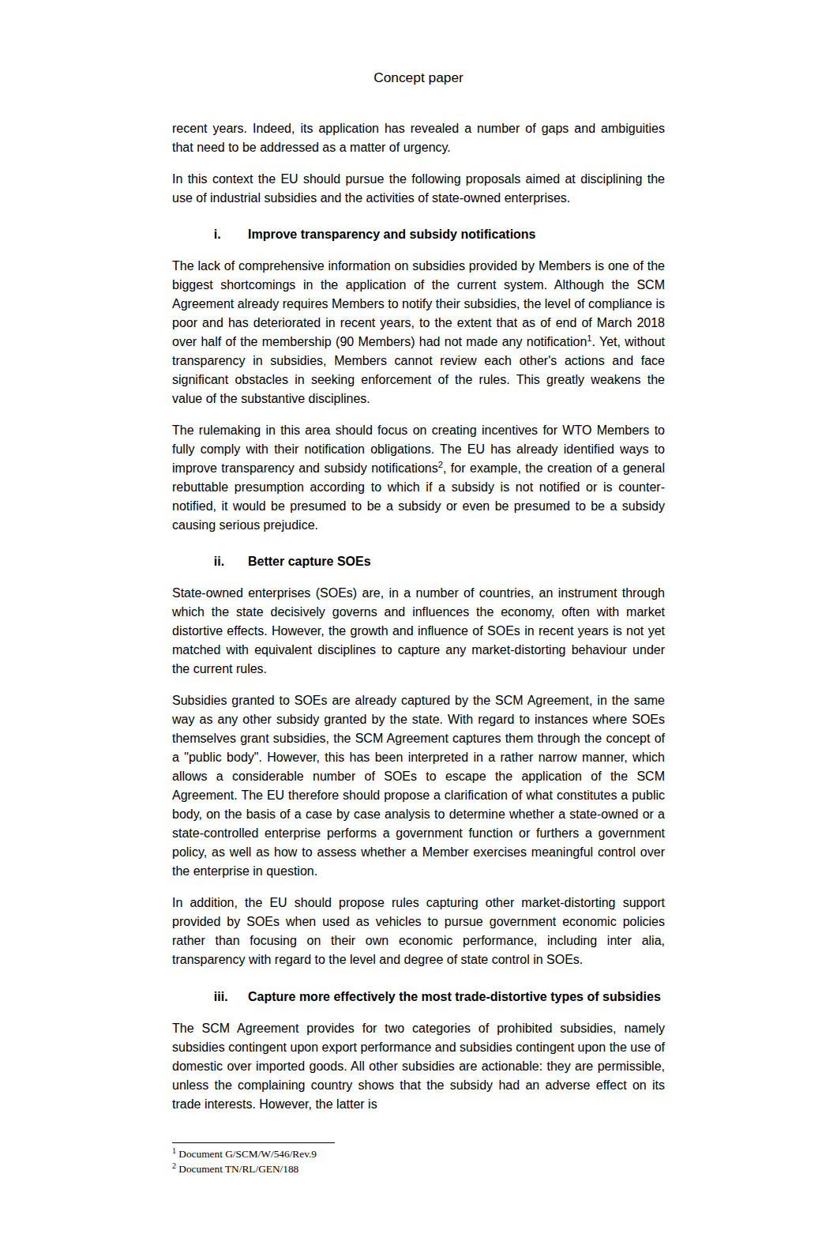Concept paper
recent years. Indeed, its application has revealed a number of gaps and ambiguities that need to be addressed as a matter of urgency.
In this context the EU should pursue the following proposals aimed at disciplining the use of industrial subsidies and the activities of state-owned enterprises.
i. Improve transparency and subsidy notifications
The lack of comprehensive information on subsidies provided by Members is one of the biggest shortcomings in the application of the current system. Although the SCM Agreement already requires Members to notify their subsidies, the level of compliance is poor and has deteriorated in recent years, to the extent that as of end of March 2018 over half of the membership (90 Members) had not made any notification1. Yet, without transparency in subsidies, Members cannot review each other's actions and face significant obstacles in seeking enforcement of the rules. This greatly weakens the value of the substantive disciplines.
The rulemaking in this area should focus on creating incentives for WTO Members to fully comply with their notification obligations. The EU has already identified ways to improve transparency and subsidy notifications2, for example, the creation of a general rebuttable presumption according to which if a subsidy is not notified or is counter-notified, it would be presumed to be a subsidy or even be presumed to be a subsidy causing serious prejudice.
ii. Better capture SOEs
State-owned enterprises (SOEs) are, in a number of countries, an instrument through which the state decisively governs and influences the economy, often with market distortive effects. However, the growth and influence of SOEs in recent years is not yet matched with equivalent disciplines to capture any market-distorting behaviour under the current rules.
Subsidies granted to SOEs are already captured by the SCM Agreement, in the same way as any other subsidy granted by the state. With regard to instances where SOEs themselves grant subsidies, the SCM Agreement captures them through the concept of a "public body". However, this has been interpreted in a rather narrow manner, which allows a considerable number of SOEs to escape the application of the SCM Agreement. The EU therefore should propose a clarification of what constitutes a public body, on the basis of a case by case analysis to determine whether a state-owned or a state-controlled enterprise performs a government function or furthers a government policy, as well as how to assess whether a Member exercises meaningful control over the enterprise in question.
In addition, the EU should propose rules capturing other market-distorting support provided by SOEs when used as vehicles to pursue government economic policies rather than focusing on their own economic performance, including inter alia, transparency with regard to the level and degree of state control in SOEs.
iii. Capture more effectively the most trade-distortive types of subsidies
The SCM Agreement provides for two categories of prohibited subsidies, namely subsidies contingent upon export performance and subsidies contingent upon the use of domestic over imported goods. All other subsidies are actionable: they are permissible, unless the complaining country shows that the subsidy had an adverse effect on its trade interests. However, the latter is
1 Document G/SCM/W/546/Rev.9
2 Document TN/RL/GEN/188